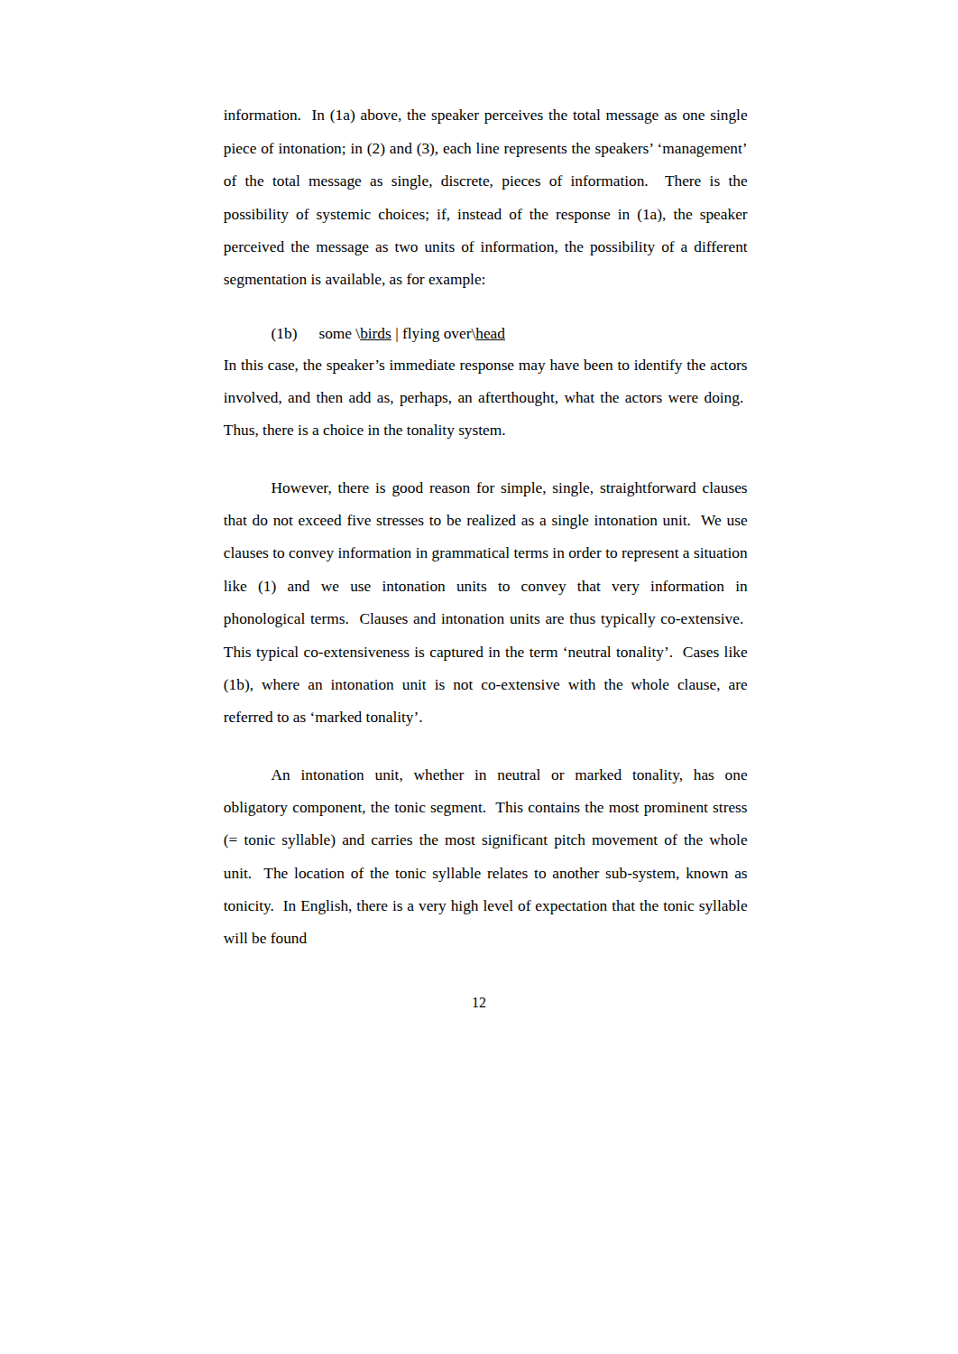information. In (1a) above, the speaker perceives the total message as one single piece of intonation; in (2) and (3), each line represents the speakers’ ‘management’ of the total message as single, discrete, pieces of information. There is the possibility of systemic choices; if, instead of the response in (1a), the speaker perceived the message as two units of information, the possibility of a different segmentation is available, as for example:
(1b) some \birds | flying over\head
In this case, the speaker’s immediate response may have been to identify the actors involved, and then add as, perhaps, an afterthought, what the actors were doing. Thus, there is a choice in the tonality system.
However, there is good reason for simple, single, straightforward clauses that do not exceed five stresses to be realized as a single intonation unit. We use clauses to convey information in grammatical terms in order to represent a situation like (1) and we use intonation units to convey that very information in phonological terms. Clauses and intonation units are thus typically co-extensive. This typical co-extensiveness is captured in the term ‘neutral tonality’. Cases like (1b), where an intonation unit is not co-extensive with the whole clause, are referred to as ‘marked tonality’.
An intonation unit, whether in neutral or marked tonality, has one obligatory component, the tonic segment. This contains the most prominent stress (= tonic syllable) and carries the most significant pitch movement of the whole unit. The location of the tonic syllable relates to another sub-system, known as tonicity. In English, there is a very high level of expectation that the tonic syllable will be found
12